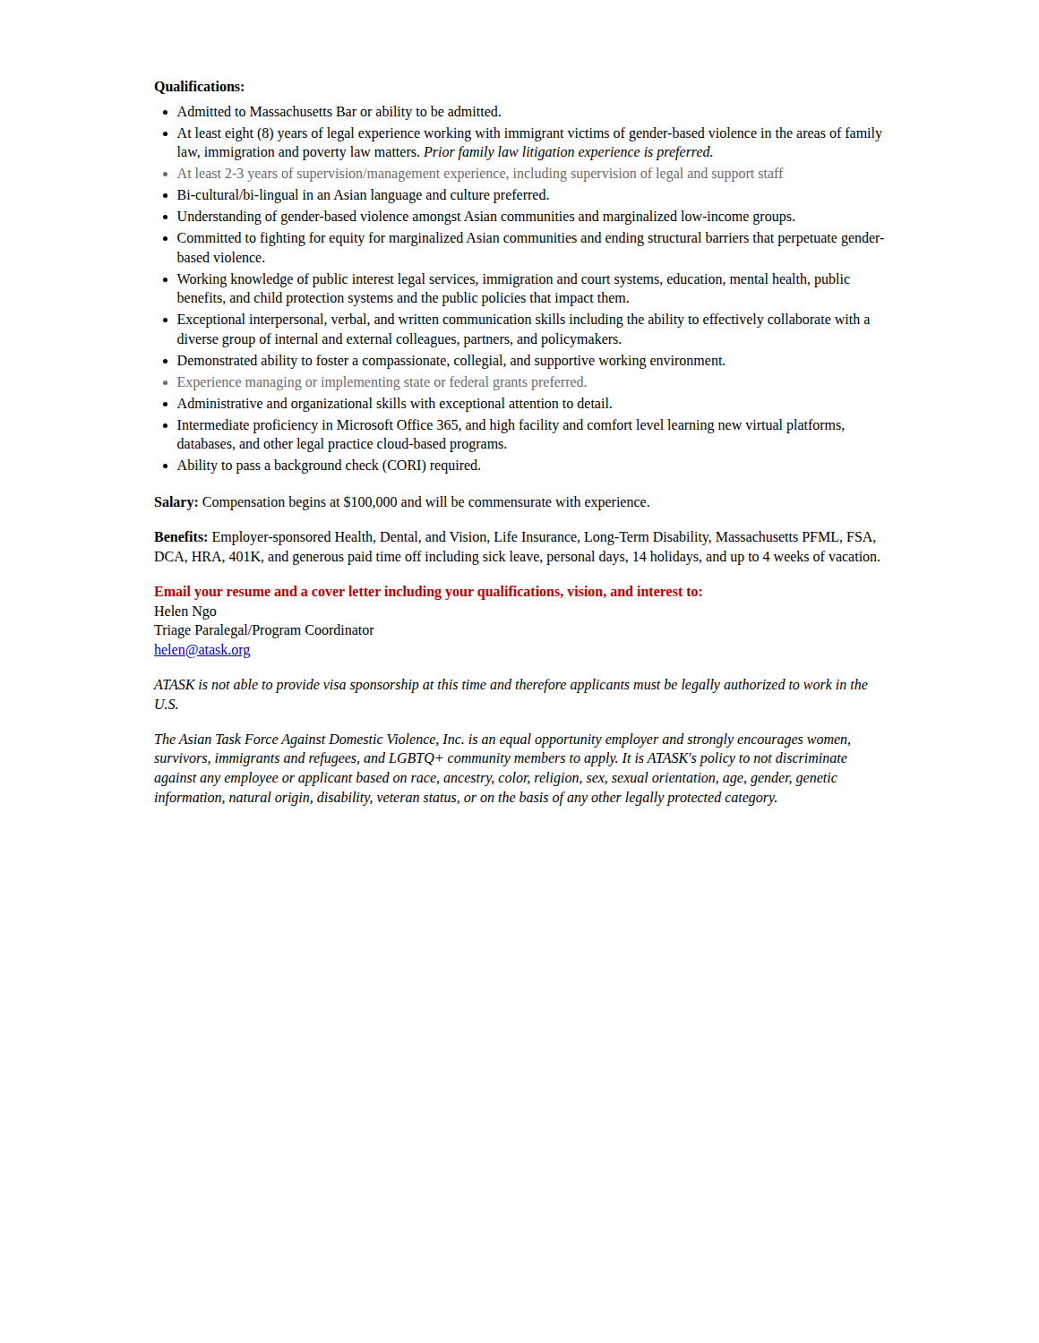Qualifications:
Admitted to Massachusetts Bar or ability to be admitted.
At least eight (8) years of legal experience working with immigrant victims of gender-based violence in the areas of family law, immigration and poverty law matters. Prior family law litigation experience is preferred.
At least 2-3 years of supervision/management experience, including supervision of legal and support staff
Bi-cultural/bi-lingual in an Asian language and culture preferred.
Understanding of gender-based violence amongst Asian communities and marginalized low-income groups.
Committed to fighting for equity for marginalized Asian communities and ending structural barriers that perpetuate gender-based violence.
Working knowledge of public interest legal services, immigration and court systems, education, mental health, public benefits, and child protection systems and the public policies that impact them.
Exceptional interpersonal, verbal, and written communication skills including the ability to effectively collaborate with a diverse group of internal and external colleagues, partners, and policymakers.
Demonstrated ability to foster a compassionate, collegial, and supportive working environment.
Experience managing or implementing state or federal grants preferred.
Administrative and organizational skills with exceptional attention to detail.
Intermediate proficiency in Microsoft Office 365, and high facility and comfort level learning new virtual platforms, databases, and other legal practice cloud-based programs.
Ability to pass a background check (CORI) required.
Salary: Compensation begins at $100,000 and will be commensurate with experience.
Benefits: Employer-sponsored Health, Dental, and Vision, Life Insurance, Long-Term Disability, Massachusetts PFML, FSA, DCA, HRA, 401K, and generous paid time off including sick leave, personal days, 14 holidays, and up to 4 weeks of vacation.
Email your resume and a cover letter including your qualifications, vision, and interest to:
Helen Ngo
Triage Paralegal/Program Coordinator
helen@atask.org
ATASK is not able to provide visa sponsorship at this time and therefore applicants must be legally authorized to work in the U.S.
The Asian Task Force Against Domestic Violence, Inc. is an equal opportunity employer and strongly encourages women, survivors, immigrants and refugees, and LGBTQ+ community members to apply. It is ATASK's policy to not discriminate against any employee or applicant based on race, ancestry, color, religion, sex, sexual orientation, age, gender, genetic information, natural origin, disability, veteran status, or on the basis of any other legally protected category.